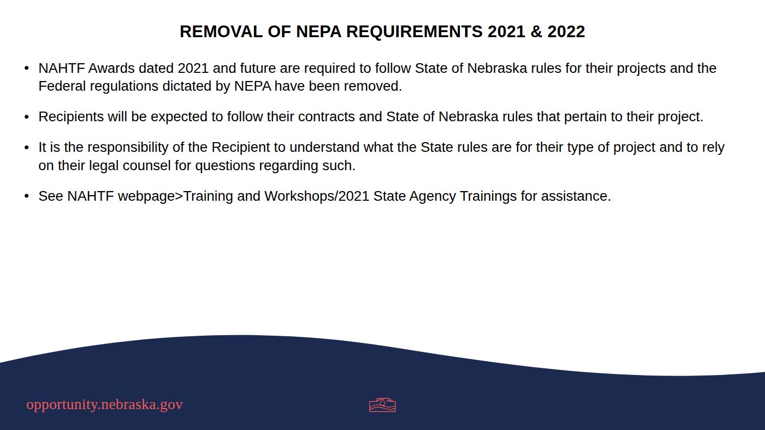REMOVAL OF NEPA REQUIREMENTS 2021 & 2022
NAHTF Awards dated 2021 and future are required to follow State of Nebraska rules for their projects and the Federal regulations dictated by NEPA have been removed.
Recipients will be expected to follow their contracts and State of Nebraska rules that pertain to their project.
It is the responsibility of the Recipient to understand what the State rules are for their type of project and to rely on their legal counsel for questions regarding such.
See NAHTF webpage>Training and Workshops/2021 State Agency Trainings for assistance.
opportunity.nebraska.gov